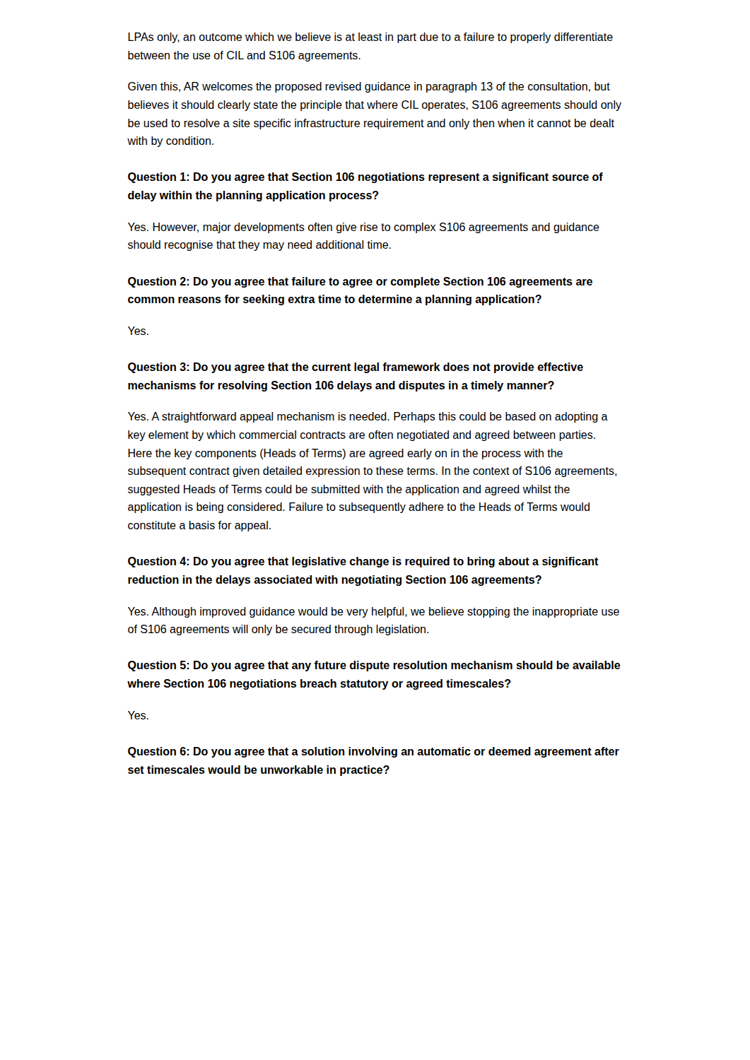LPAs only, an outcome which we believe is at least in part due to a failure to properly differentiate between the use of CIL and S106 agreements.
Given this, AR welcomes the proposed revised guidance in paragraph 13 of the consultation, but believes it should clearly state the principle that where CIL operates, S106 agreements should only be used to resolve a site specific infrastructure requirement and only then when it cannot be dealt with by condition.
Question 1: Do you agree that Section 106 negotiations represent a significant source of delay within the planning application process?
Yes. However, major developments often give rise to complex S106 agreements and guidance should recognise that they may need additional time.
Question 2: Do you agree that failure to agree or complete Section 106 agreements are common reasons for seeking extra time to determine a planning application?
Yes.
Question 3: Do you agree that the current legal framework does not provide effective mechanisms for resolving Section 106 delays and disputes in a timely manner?
Yes. A straightforward appeal mechanism is needed. Perhaps this could be based on adopting a key element by which commercial contracts are often negotiated and agreed between parties. Here the key components (Heads of Terms) are agreed early on in the process with the subsequent contract given detailed expression to these terms. In the context of S106 agreements, suggested Heads of Terms could be submitted with the application and agreed whilst the application is being considered. Failure to subsequently adhere to the Heads of Terms would constitute a basis for appeal.
Question 4: Do you agree that legislative change is required to bring about a significant reduction in the delays associated with negotiating Section 106 agreements?
Yes. Although improved guidance would be very helpful, we believe stopping the inappropriate use of S106 agreements will only be secured through legislation.
Question 5: Do you agree that any future dispute resolution mechanism should be available where Section 106 negotiations breach statutory or agreed timescales?
Yes.
Question 6: Do you agree that a solution involving an automatic or deemed agreement after set timescales would be unworkable in practice?